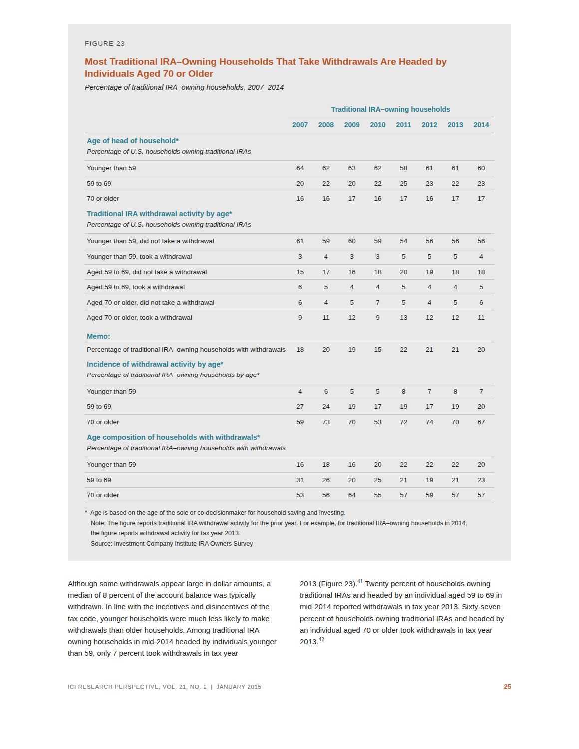FIGURE 23
Most Traditional IRA–Owning Households That Take Withdrawals Are Headed by
Individuals Aged 70 or Older
Percentage of traditional IRA–owning households, 2007–2014
| | Traditional IRA–owning households |
| --- | --- |
| | 2007 | 2008 | 2009 | 2010 | 2011 | 2012 | 2013 | 2014 |
| Age of head of household* Percentage of U.S. households owning traditional IRAs |
| Younger than 59 | 64 | 62 | 63 | 62 | 58 | 61 | 61 | 60 |
| 59 to 69 | 20 | 22 | 20 | 22 | 25 | 23 | 22 | 23 |
| 70 or older | 16 | 16 | 17 | 16 | 17 | 16 | 17 | 17 |
| Traditional IRA withdrawal activity by age* Percentage of U.S. households owning traditional IRAs |
| Younger than 59, did not take a withdrawal | 61 | 59 | 60 | 59 | 54 | 56 | 56 | 56 |
| Younger than 59, took a withdrawal | 3 | 4 | 3 | 3 | 5 | 5 | 5 | 4 |
| Aged 59 to 69, did not take a withdrawal | 15 | 17 | 16 | 18 | 20 | 19 | 18 | 18 |
| Aged 59 to 69, took a withdrawal | 6 | 5 | 4 | 4 | 5 | 4 | 4 | 5 |
| Aged 70 or older, did not take a withdrawal | 6 | 4 | 5 | 7 | 5 | 4 | 5 | 6 |
| Aged 70 or older, took a withdrawal | 9 | 11 | 12 | 9 | 13 | 12 | 12 | 11 |
| Memo: |
| Percentage of traditional IRA–owning households with withdrawals | 18 | 20 | 19 | 15 | 22 | 21 | 21 | 20 |
| Incidence of withdrawal activity by age* Percentage of traditional IRA–owning households by age* |
| Younger than 59 | 4 | 6 | 5 | 5 | 8 | 7 | 8 | 7 |
| 59 to 69 | 27 | 24 | 19 | 17 | 19 | 17 | 19 | 20 |
| 70 or older | 59 | 73 | 70 | 53 | 72 | 74 | 70 | 67 |
| Age composition of households with withdrawals* Percentage of traditional IRA–owning households with withdrawals |
| Younger than 59 | 16 | 18 | 16 | 20 | 22 | 22 | 22 | 20 |
| 59 to 69 | 31 | 26 | 20 | 25 | 21 | 19 | 21 | 23 |
| 70 or older | 53 | 56 | 64 | 55 | 57 | 59 | 57 | 57 |
* Age is based on the age of the sole or co-decisionmaker for household saving and investing.
Note: The figure reports traditional IRA withdrawal activity for the prior year. For example, for traditional IRA–owning households in 2014,
the figure reports withdrawal activity for tax year 2013.
Source: Investment Company Institute IRA Owners Survey
Although some withdrawals appear large in dollar amounts, a median of 8 percent of the account balance was typically withdrawn. In line with the incentives and disincentives of the tax code, younger households were much less likely to make withdrawals than older households. Among traditional IRA–owning households in mid-2014 headed by individuals younger than 59, only 7 percent took withdrawals in tax year
2013 (Figure 23).41 Twenty percent of households owning traditional IRAs and headed by an individual aged 59 to 69 in mid-2014 reported withdrawals in tax year 2013. Sixty-seven percent of households owning traditional IRAs and headed by an individual aged 70 or older took withdrawals in tax year 2013.42
ICI RESEARCH PERSPECTIVE, VOL. 21, NO. 1 | JANUARY 2015 25